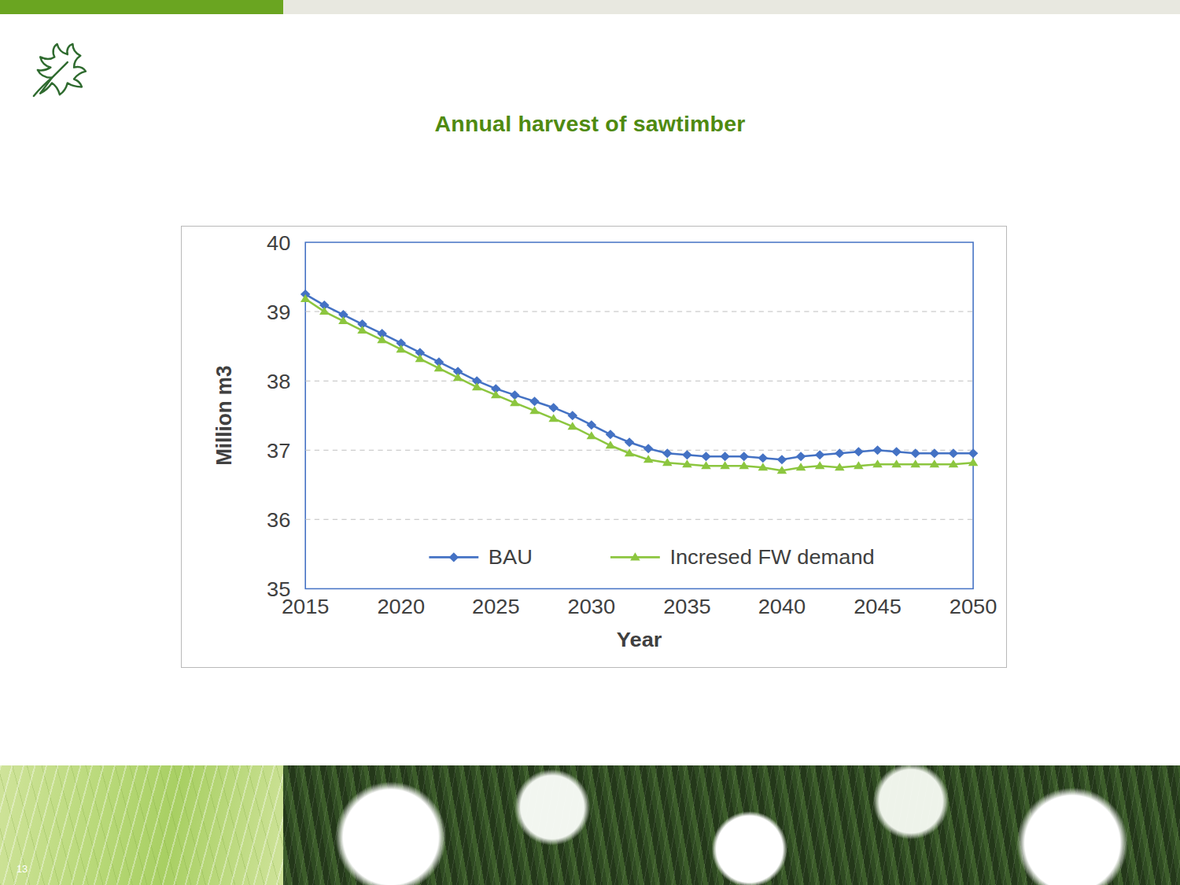Annual harvest of sawtimber
40 39 38 37 36 35 Million m3 2015 2020 2025 2030 2035 2040 2045 2050 Year BAU Incresed FW demand
13